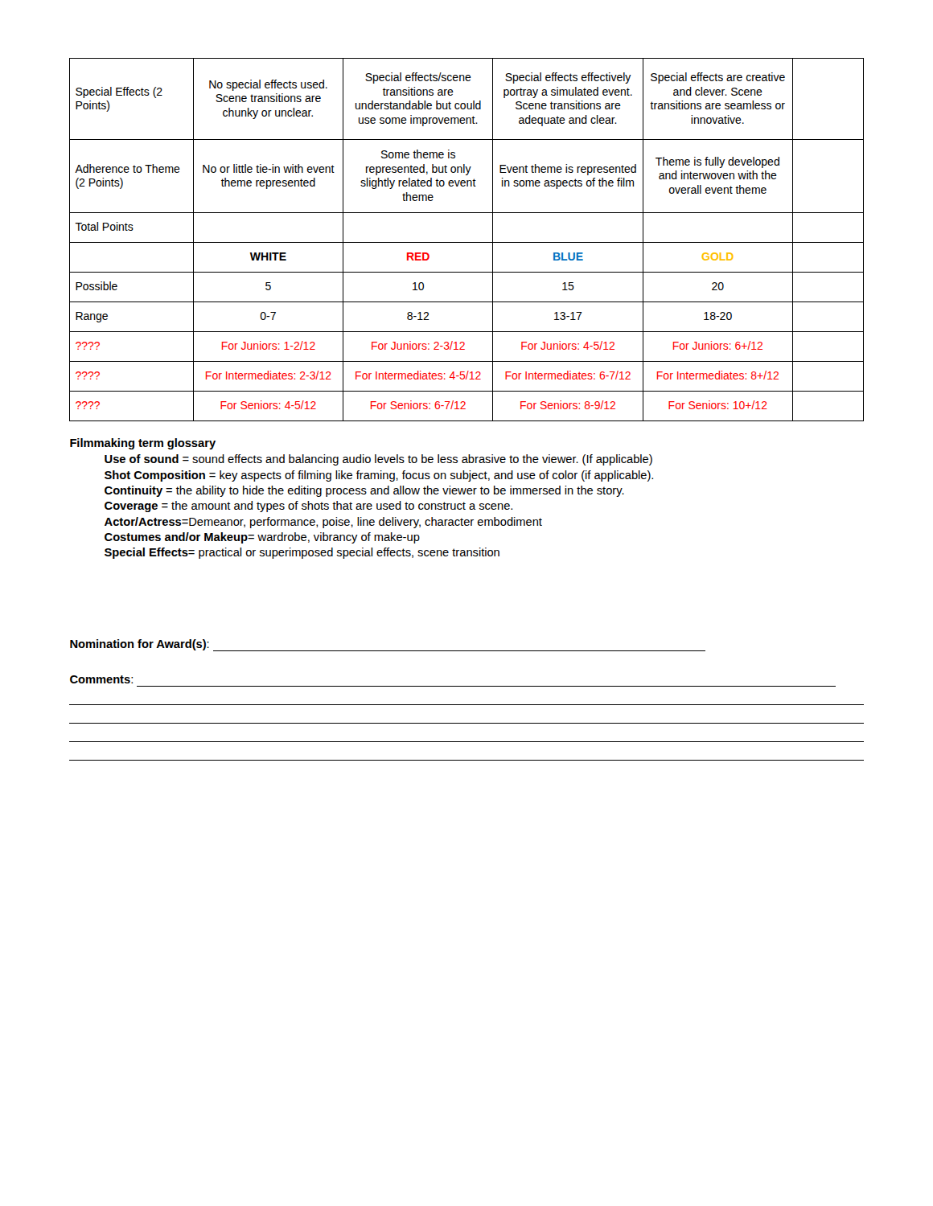| Special Effects (2 Points) | No special effects used. Scene transitions are chunky or unclear. | Special effects/scene transitions are understandable but could use some improvement. | Special effects effectively portray a simulated event. Scene transitions are adequate and clear. | Special effects are creative and clever. Scene transitions are seamless or innovative. | |
| Adherence to Theme (2 Points) | No or little tie-in with event theme represented | Some theme is represented, but only slightly related to event theme | Event theme is represented in some aspects of the film | Theme is fully developed and interwoven with the overall event theme | |
| Total Points | | | | | |
| | WHITE | RED | BLUE | GOLD | |
| Possible | 5 | 10 | 15 | 20 | |
| Range | 0-7 | 8-12 | 13-17 | 18-20 | |
| ???? | For Juniors: 1-2/12 | For Juniors: 2-3/12 | For Juniors: 4-5/12 | For Juniors: 6+/12 | |
| ???? | For Intermediates: 2-3/12 | For Intermediates: 4-5/12 | For Intermediates: 6-7/12 | For Intermediates: 8+/12 | |
| ???? | For Seniors: 4-5/12 | For Seniors: 6-7/12 | For Seniors: 8-9/12 | For Seniors: 10+/12 | |
Filmmaking term glossary
Use of sound = sound effects and balancing audio levels to be less abrasive to the viewer. (If applicable)
Shot Composition = key aspects of filming like framing, focus on subject, and use of color (if applicable).
Continuity = the ability to hide the editing process and allow the viewer to be immersed in the story.
Coverage = the amount and types of shots that are used to construct a scene.
Actor/Actress=Demeanor, performance, poise, line delivery, character embodiment
Costumes and/or Makeup= wardrobe, vibrancy of make-up
Special Effects= practical or superimposed special effects, scene transition
Nomination for Award(s):
Comments: